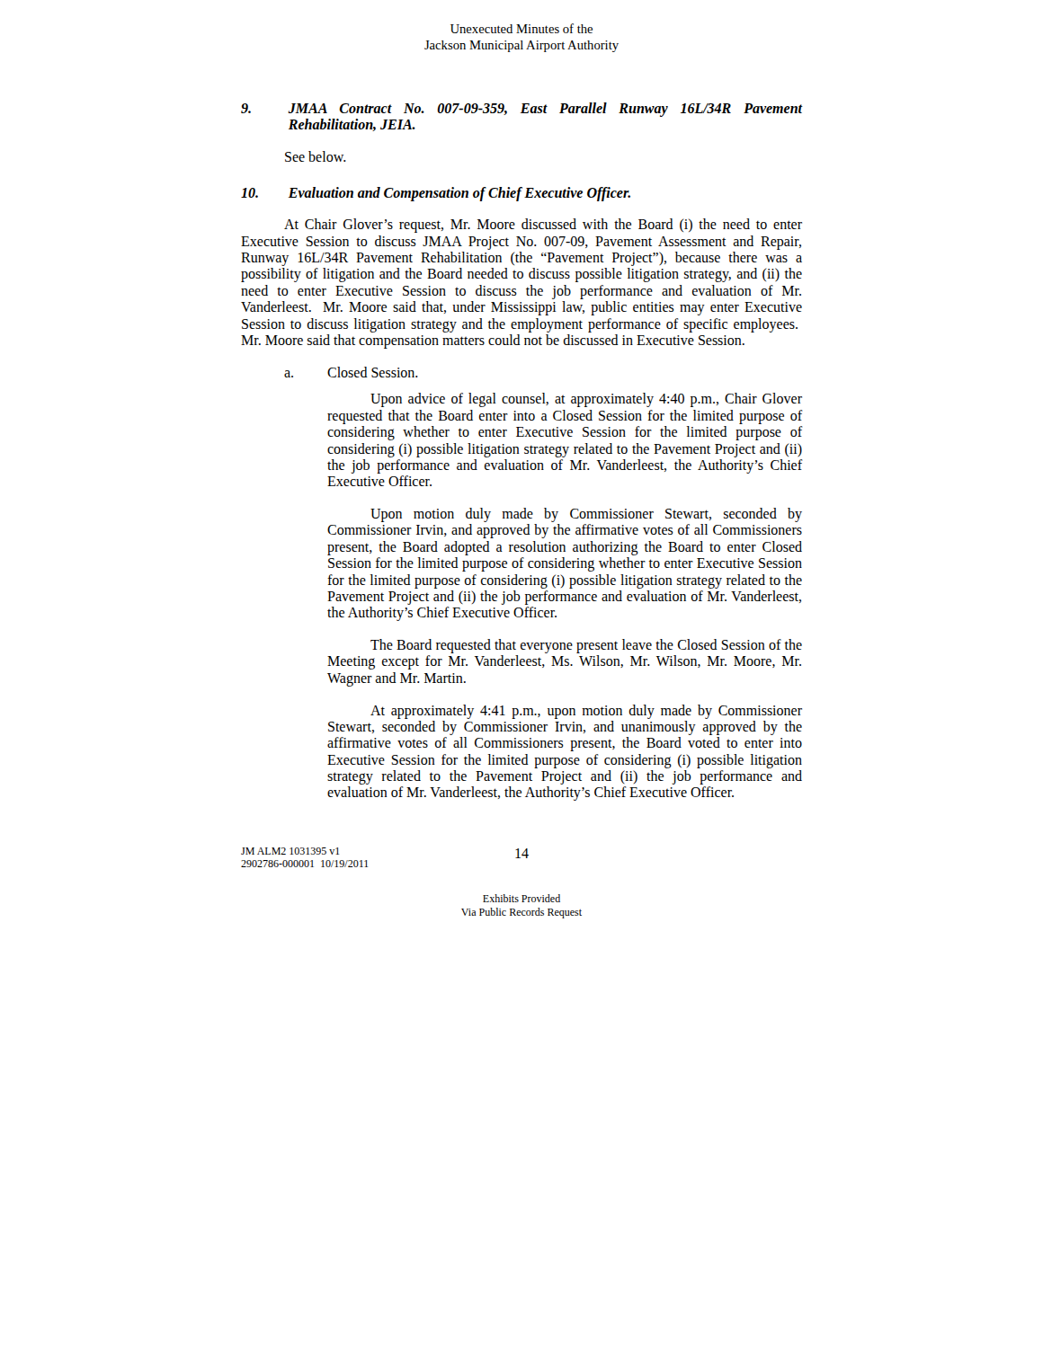Unexecuted Minutes of the
Jackson Municipal Airport Authority
9.
JMAA Contract No. 007-09-359, East Parallel Runway 16L/34R Pavement Rehabilitation, JEIA.
See below.
10.
Evaluation and Compensation of Chief Executive Officer.
At Chair Glover’s request, Mr. Moore discussed with the Board (i) the need to enter Executive Session to discuss JMAA Project No. 007-09, Pavement Assessment and Repair, Runway 16L/34R Pavement Rehabilitation (the “Pavement Project”), because there was a possibility of litigation and the Board needed to discuss possible litigation strategy, and (ii) the need to enter Executive Session to discuss the job performance and evaluation of Mr. Vanderleest. Mr. Moore said that, under Mississippi law, public entities may enter Executive Session to discuss litigation strategy and the employment performance of specific employees. Mr. Moore said that compensation matters could not be discussed in Executive Session.
a.
Closed Session.
Upon advice of legal counsel, at approximately 4:40 p.m., Chair Glover requested that the Board enter into a Closed Session for the limited purpose of considering whether to enter Executive Session for the limited purpose of considering (i) possible litigation strategy related to the Pavement Project and (ii) the job performance and evaluation of Mr. Vanderleest, the Authority’s Chief Executive Officer.
Upon motion duly made by Commissioner Stewart, seconded by Commissioner Irvin, and approved by the affirmative votes of all Commissioners present, the Board adopted a resolution authorizing the Board to enter Closed Session for the limited purpose of considering whether to enter Executive Session for the limited purpose of considering (i) possible litigation strategy related to the Pavement Project and (ii) the job performance and evaluation of Mr. Vanderleest, the Authority’s Chief Executive Officer.
The Board requested that everyone present leave the Closed Session of the Meeting except for Mr. Vanderleest, Ms. Wilson, Mr. Wilson, Mr. Moore, Mr. Wagner and Mr. Martin.
At approximately 4:41 p.m., upon motion duly made by Commissioner Stewart, seconded by Commissioner Irvin, and unanimously approved by the affirmative votes of all Commissioners present, the Board voted to enter into Executive Session for the limited purpose of considering (i) possible litigation strategy related to the Pavement Project and (ii) the job performance and evaluation of Mr. Vanderleest, the Authority’s Chief Executive Officer.
JM ALM2 1031395 v1
2902786-000001 10/19/2011
14
Exhibits Provided
Via Public Records Request